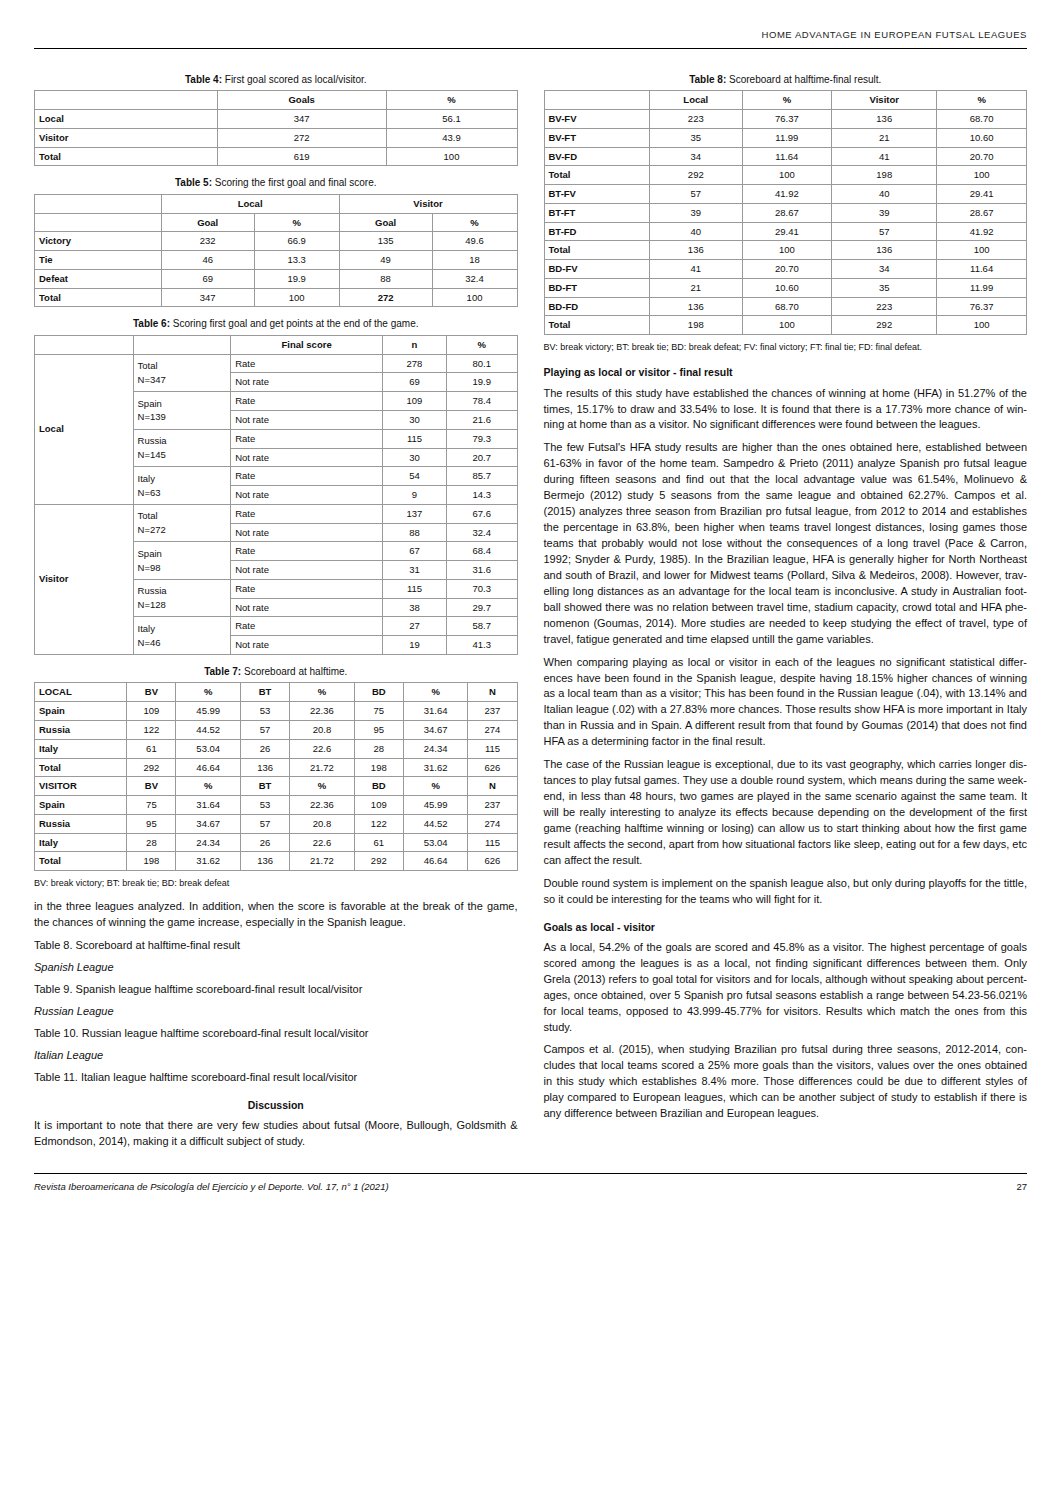Home advantage in European futsal leagues
Table 4: First goal scored as local/visitor.
| | Goals | % |
| --- | --- | --- |
| Local | 347 | 56.1 |
| Visitor | 272 | 43.9 |
| Total | 619 | 100 |
Table 5: Scoring the first goal and final score.
| | Local | Visitor |
| --- | --- | --- |
| | Goal | % | Goal | % |
| Victory | 232 | 66.9 | 135 | 49.6 |
| Tie | 46 | 13.3 | 49 | 18 |
| Defeat | 69 | 19.9 | 88 | 32.4 |
| Total | 347 | 100 | 272 | 100 |
Table 6: Scoring first goal and get points at the end of the game.
| | | Final score | n | % |
| --- | --- | --- | --- | --- |
| Local | Total N=347 | Rate | 278 | 80.1 |
| Not rate | 69 | 19.9 |
| Spain N=139 | Rate | 109 | 78.4 |
| Not rate | 30 | 21.6 |
| Russia N=145 | Rate | 115 | 79.3 |
| Not rate | 30 | 20.7 |
| Italy N=63 | Rate | 54 | 85.7 |
| Not rate | 9 | 14.3 |
| Visitor | Total N=272 | Rate | 137 | 67.6 |
| Not rate | 88 | 32.4 |
| Spain N=98 | Rate | 67 | 68.4 |
| Not rate | 31 | 31.6 |
| Russia N=128 | Rate | 115 | 70.3 |
| Not rate | 38 | 29.7 |
| Italy N=46 | Rate | 27 | 58.7 |
| Not rate | 19 | 41.3 |
Table 7: Scoreboard at halftime.
| LOCAL | BV | % | BT | % | BD | % | N |
| --- | --- | --- | --- | --- | --- | --- | --- |
| Spain | 109 | 45.99 | 53 | 22.36 | 75 | 31.64 | 237 |
| Russia | 122 | 44.52 | 57 | 20.8 | 95 | 34.67 | 274 |
| Italy | 61 | 53.04 | 26 | 22.6 | 28 | 24.34 | 115 |
| Total | 292 | 46.64 | 136 | 21.72 | 198 | 31.62 | 626 |
| VISITOR | BV | % | BT | % | BD | % | N |
| Spain | 75 | 31.64 | 53 | 22.36 | 109 | 45.99 | 237 |
| Russia | 95 | 34.67 | 57 | 20.8 | 122 | 44.52 | 274 |
| Italy | 28 | 24.34 | 26 | 22.6 | 61 | 53.04 | 115 |
| Total | 198 | 31.62 | 136 | 21.72 | 292 | 46.64 | 626 |
BV: break victory; BT: break tie; BD: break defeat
in the three leagues analyzed. In addition, when the score is favorable at the break of the game, the chances of winning the game increase, especially in the Spanish league.
Table 8. Scoreboard at halftime-final result
Spanish League
Table 9. Spanish league halftime scoreboard-final result local/visitor
Russian League
Table 10. Russian league halftime scoreboard-final result local/visitor
Italian League
Table 11. Italian league halftime scoreboard-final result local/visitor
Discussion
It is important to note that there are very few studies about futsal (Moore, Bullough, Goldsmith & Edmondson, 2014), making it a difficult subject of study.
Table 8: Scoreboard at halftime-final result.
| | Local | % | Visitor | % |
| --- | --- | --- | --- | --- |
| BV-FV | 223 | 76.37 | 136 | 68.70 |
| BV-FT | 35 | 11.99 | 21 | 10.60 |
| BV-FD | 34 | 11.64 | 41 | 20.70 |
| Total | 292 | 100 | 198 | 100 |
| BT-FV | 57 | 41.92 | 40 | 29.41 |
| BT-FT | 39 | 28.67 | 39 | 28.67 |
| BT-FD | 40 | 29.41 | 57 | 41.92 |
| Total | 136 | 100 | 136 | 100 |
| BD-FV | 41 | 20.70 | 34 | 11.64 |
| BD-FT | 21 | 10.60 | 35 | 11.99 |
| BD-FD | 136 | 68.70 | 223 | 76.37 |
| Total | 198 | 100 | 292 | 100 |
BV: break victory; BT: break tie; BD: break defeat; FV: final victory; FT: final tie; FD: final defeat.
Playing as local or visitor - final result
The results of this study have established the chances of winning at home (HFA) in 51.27% of the times, 15.17% to draw and 33.54% to lose. It is found that there is a 17.73% more chance of winning at home than as a visitor. No significant differences were found between the leagues.
The few Futsal's HFA study results are higher than the ones obtained here, established between 61-63% in favor of the home team. Sampedro & Prieto (2011) analyze Spanish pro futsal league during fifteen seasons and find out that the local advantage value was 61.54%, Molinuevo & Bermejo (2012) study 5 seasons from the same league and obtained 62.27%. Campos et al. (2015) analyzes three season from Brazilian pro futsal league, from 2012 to 2014 and establishes the percentage in 63.8%, been higher when teams travel longest distances, losing games those teams that probably would not lose without the consequences of a long travel (Pace & Carron, 1992; Snyder & Purdy, 1985). In the Brazilian league, HFA is generally higher for North Northeast and south of Brazil, and lower for Midwest teams (Pollard, Silva & Medeiros, 2008). However, travelling long distances as an advantage for the local team is inconclusive. A study in Australian football showed there was no relation between travel time, stadium capacity, crowd total and HFA phenomenon (Goumas, 2014). More studies are needed to keep studying the effect of travel, type of travel, fatigue generated and time elapsed untill the game variables.
When comparing playing as local or visitor in each of the leagues no significant statistical differences have been found in the Spanish league, despite having 18.15% higher chances of winning as a local team than as a visitor; This has been found in the Russian league (.04), with 13.14% and Italian league (.02) with a 27.83% more chances. Those results show HFA is more important in Italy than in Russia and in Spain. A different result from that found by Goumas (2014) that does not find HFA as a determining factor in the final result.
The case of the Russian league is exceptional, due to its vast geography, which carries longer distances to play futsal games. They use a double round system, which means during the same weekend, in less than 48 hours, two games are played in the same scenario against the same team. It will be really interesting to analyze its effects because depending on the development of the first game (reaching halftime winning or losing) can allow us to start thinking about how the first game result affects the second, apart from how situational factors like sleep, eating out for a few days, etc can affect the result.
Double round system is implement on the spanish league also, but only during playoffs for the tittle, so it could be interesting for the teams who will fight for it.
Goals as local - visitor
As a local, 54.2% of the goals are scored and 45.8% as a visitor. The highest percentage of goals scored among the leagues is as a local, not finding significant differences between them. Only Grela (2013) refers to goal total for visitors and for locals, although without speaking about percentages, once obtained, over 5 Spanish pro futsal seasons establish a range between 54.23-56.021% for local teams, opposed to 43.999-45.77% for visitors. Results which match the ones from this study.
Campos et al. (2015), when studying Brazilian pro futsal during three seasons, 2012-2014, concludes that local teams scored a 25% more goals than the visitors, values over the ones obtained in this study which establishes 8.4% more. Those differences could be due to different styles of play compared to European leagues, which can be another subject of study to establish if there is any difference between Brazilian and European leagues.
Revista Iberoamericana de Psicología del Ejercicio y el Deporte. Vol. 17, n° 1 (2021)
27